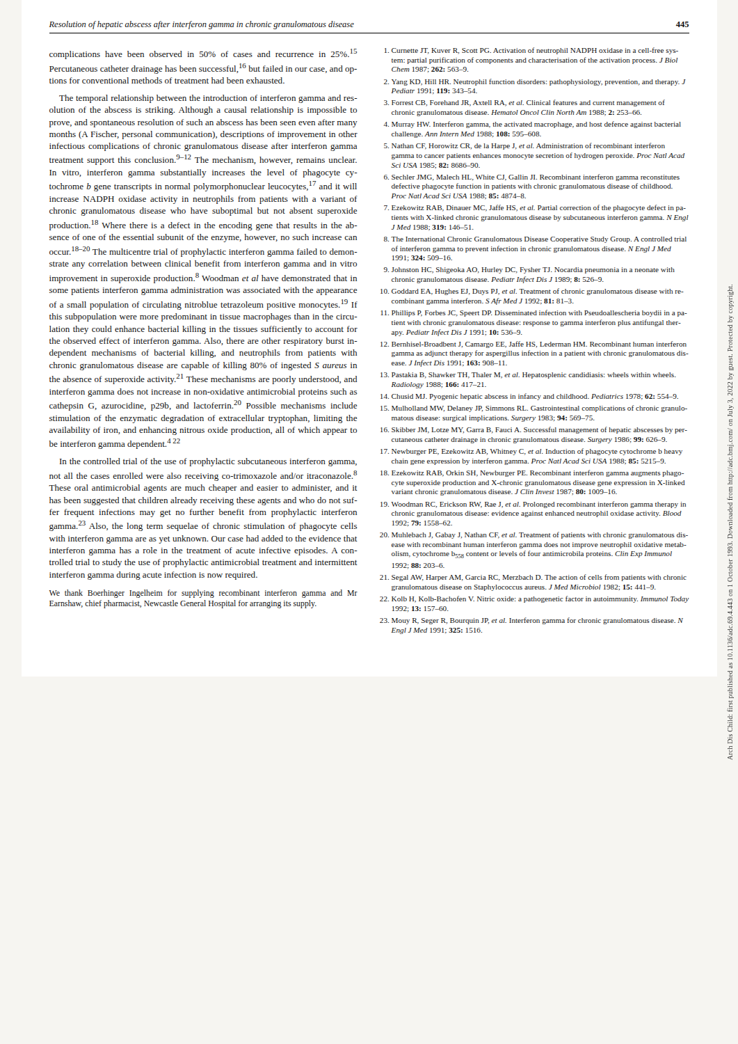Arch Dis Child: first published as 10.1136/adc.69.4.443 on 1 October 1993. Downloaded from http://adc.bmj.com/ on July 3, 2022 by guest. Protected by copyright.
Resolution of hepatic abscess after interferon gamma in chronic granulomatous disease 445
complications have been observed in 50% of cases and recurrence in 25%.15 Percutaneous catheter drainage has been successful,16 but failed in our case, and options for conventional methods of treatment had been exhausted.
The temporal relationship between the introduction of interferon gamma and resolution of the abscess is striking. Although a causal relationship is impossible to prove, and spontaneous resolution of such an abscess has been seen even after many months (A Fischer, personal communication), descriptions of improvement in other infectious complications of chronic granulomatous disease after interferon gamma treatment support this conclusion.9–12 The mechanism, however, remains unclear. In vitro, interferon gamma substantially increases the level of phagocyte cytochrome b gene transcripts in normal polymorphonuclear leucocytes,17 and it will increase NADPH oxidase activity in neutrophils from patients with a variant of chronic granulomatous disease who have suboptimal but not absent superoxide production.18 Where there is a defect in the encoding gene that results in the absence of one of the essential subunit of the enzyme, however, no such increase can occur.18–20 The multicentre trial of prophylactic interferon gamma failed to demonstrate any correlation between clinical benefit from interferon gamma and in vitro improvement in superoxide production.8 Woodman et al have demonstrated that in some patients interferon gamma administration was associated with the appearance of a small population of circulating nitroblue tetrazoleum positive monocytes.19 If this subpopulation were more predominant in tissue macrophages than in the circulation they could enhance bacterial killing in the tissues sufficiently to account for the observed effect of interferon gamma. Also, there are other respiratory burst independent mechanisms of bacterial killing, and neutrophils from patients with chronic granulomatous disease are capable of killing 80% of ingested S aureus in the absence of superoxide activity.21 These mechanisms are poorly understood, and interferon gamma does not increase in non-oxidative antimicrobial proteins such as cathepsin G, azurocidine, p29b, and lactoferrin.20 Possible mechanisms include stimulation of the enzymatic degradation of extracellular tryptophan, limiting the availability of iron, and enhancing nitrous oxide production, all of which appear to be interferon gamma dependent.4 22
In the controlled trial of the use of prophylactic subcutaneous interferon gamma, not all the cases enrolled were also receiving co-trimoxazole and/or itraconazole.8 These oral antimicrobial agents are much cheaper and easier to administer, and it has been suggested that children already receiving these agents and who do not suffer frequent infections may get no further benefit from prophylactic interferon gamma.23 Also, the long term sequelae of chronic stimulation of phagocyte cells with interferon gamma are as yet unknown. Our case had added to the evidence that interferon gamma has a role in the treatment of acute infective episodes. A controlled trial to study the use of prophylactic antimicrobial treatment and intermittent interferon gamma during acute infection is now required.
We thank Boerhinger Ingelheim for supplying recombinant interferon gamma and Mr Earnshaw, chief pharmacist, Newcastle General Hospital for arranging its supply.
Curnette JT, Kuver R, Scott PG. Activation of neutrophil NADPH oxidase in a cell-free system: partial purification of components and characterisation of the activation process. J Biol Chem 1987; 262: 563–9.
Yang KD, Hill HR. Neutrophil function disorders: pathophysiology, prevention, and therapy. J Pediatr 1991; 119: 343–54.
Forrest CB, Forehand JR, Axtell RA, et al. Clinical features and current management of chronic granulomatous disease. Hematol Oncol Clin North Am 1988; 2: 253–66.
Murray HW. Interferon gamma, the activated macrophage, and host defence against bacterial challenge. Ann Intern Med 1988; 108: 595–608.
Nathan CF, Horowitz CR, de la Harpe J, et al. Administration of recombinant interferon gamma to cancer patients enhances monocyte secretion of hydrogen peroxide. Proc Natl Acad Sci USA 1985; 82: 8686–90.
Sechler JMG, Malech HL, White CJ, Gallin JI. Recombinant interferon gamma reconstitutes defective phagocyte function in patients with chronic granulomatous disease of childhood. Proc Natl Acad Sci USA 1988; 85: 4874–8.
Ezekowitz RAB, Dinauer MC, Jaffe HS, et al. Partial correction of the phagocyte defect in patients with X-linked chronic granulomatous disease by subcutaneous interferon gamma. N Engl J Med 1988; 319: 146–51.
The International Chronic Granulomatous Disease Cooperative Study Group. A controlled trial of interferon gamma to prevent infection in chronic granulomatous disease. N Engl J Med 1991; 324: 509–16.
Johnston HC, Shigeoka AO, Hurley DC, Fysher TJ. Nocardia pneumonia in a neonate with chronic granulomatous disease. Pediatr Infect Dis J 1989; 8: 526–9.
Goddard EA, Hughes EJ, Duys PJ, et al. Treatment of chronic granulomatous disease with recombinant gamma interferon. S Afr Med J 1992; 81: 81–3.
Phillips P, Forbes JC, Speert DP. Disseminated infection with Pseudoallescheria boydii in a patient with chronic granulomatous disease: response to gamma interferon plus antifungal therapy. Pediatr Infect Dis J 1991; 10: 536–9.
Bernhisel-Broadbent J, Camargo EE, Jaffe HS, Lederman HM. Recombinant human interferon gamma as adjunct therapy for aspergillus infection in a patient with chronic granulomatous disease. J Infect Dis 1991; 163: 908–11.
Pastakia B, Shawker TH, Thaler M, et al. Hepatosplenic candidiasis: wheels within wheels. Radiology 1988; 166: 417–21.
Chusid MJ. Pyogenic hepatic abscess in infancy and childhood. Pediatrics 1978; 62: 554–9.
Mulholland MW, Delaney JP, Simmons RL. Gastrointestinal complications of chronic granulomatous disease: surgical implications. Surgery 1983; 94: 569–75.
Skibber JM, Lotze MY, Garra B, Fauci A. Successful management of hepatic abscesses by percutaneous catheter drainage in chronic granulomatous disease. Surgery 1986; 99: 626–9.
Newburger PE, Ezekowitz AB, Whitney C, et al. Induction of phagocyte cytochrome b heavy chain gene expression by interferon gamma. Proc Natl Acad Sci USA 1988; 85: 5215–9.
Ezekowitz RAB, Orkin SH, Newburger PE. Recombinant interferon gamma augments phagocyte superoxide production and X-chronic granulomatous disease gene expression in X-linked variant chronic granulomatous disease. J Clin Invest 1987; 80: 1009–16.
Woodman RC, Erickson RW, Rae J, et al. Prolonged recombinant interferon gamma therapy in chronic granulomatous disease: evidence against enhanced neutrophil oxidase activity. Blood 1992; 79: 1558–62.
Muhlebach J, Gabay J, Nathan CF, et al. Treatment of patients with chronic granulomatous disease with recombinant human interferon gamma does not improve neutrophil oxidative metabolism, cytochrome b558 content or levels of four antimicrobila proteins. Clin Exp Immunol 1992; 88: 203–6.
Segal AW, Harper AM, Garcia RC, Merzbach D. The action of cells from patients with chronic granulomatous disease on Staphylococcus aureus. J Med Microbiol 1982; 15: 441–9.
Kolb H, Kolb-Bachofen V. Nitric oxide: a pathogenetic factor in autoimmunity. Immunol Today 1992; 13: 157–60.
Mouy R, Seger R, Bourquin JP, et al. Interferon gamma for chronic granulomatous disease. N Engl J Med 1991; 325: 1516.